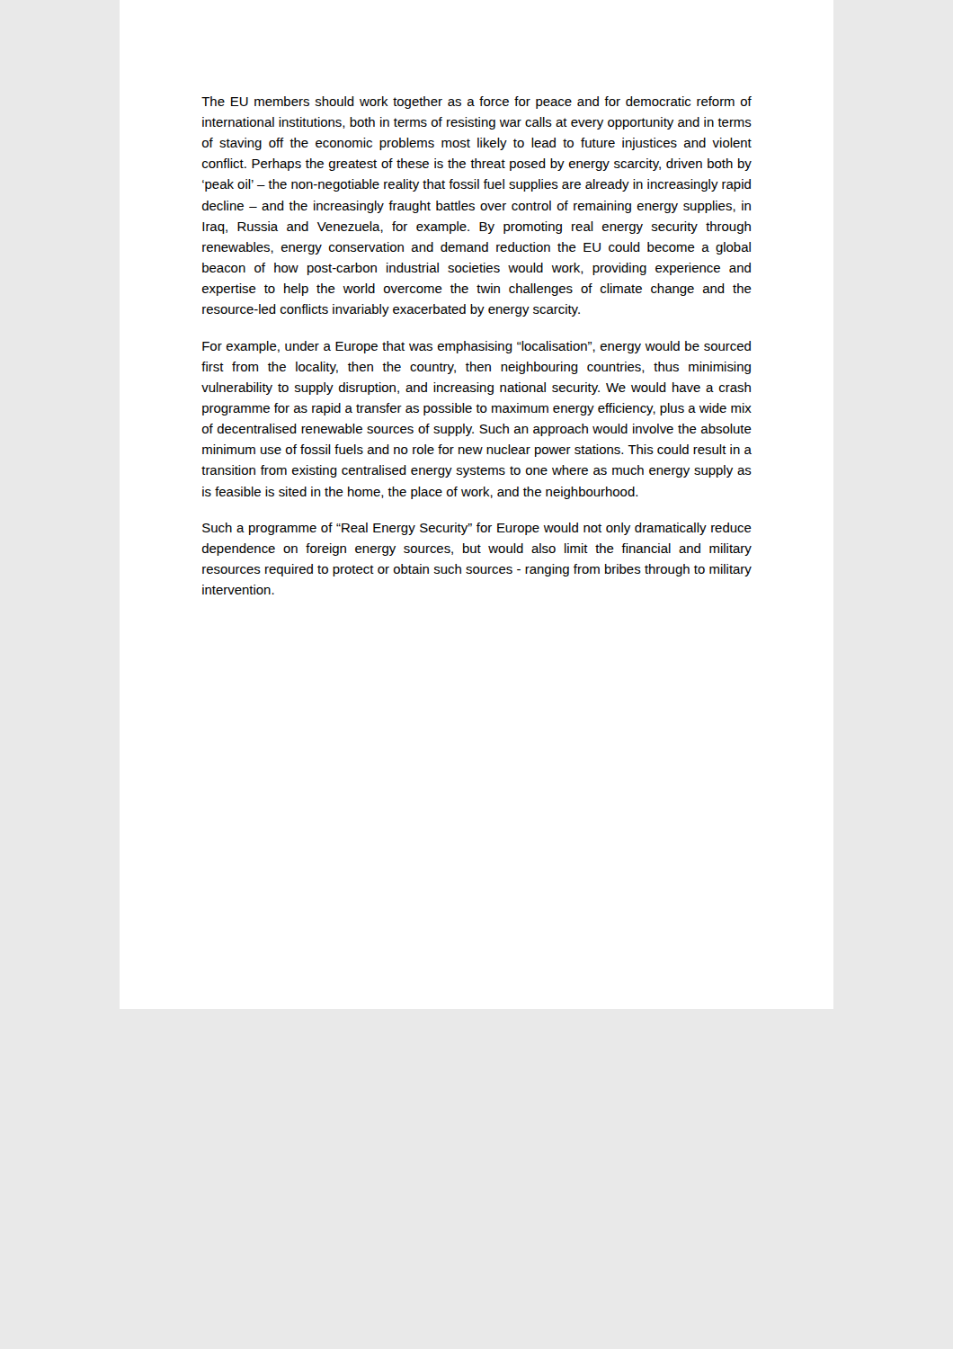The EU members should work together as a force for peace and for democratic reform of international institutions, both in terms of resisting war calls at every opportunity and in terms of staving off the economic problems most likely to lead to future injustices and violent conflict. Perhaps the greatest of these is the threat posed by energy scarcity, driven both by ‘peak oil’ – the non-negotiable reality that fossil fuel supplies are already in increasingly rapid decline – and the increasingly fraught battles over control of remaining energy supplies, in Iraq, Russia and Venezuela, for example. By promoting real energy security through renewables, energy conservation and demand reduction the EU could become a global beacon of how post-carbon industrial societies would work, providing experience and expertise to help the world overcome the twin challenges of climate change and the resource-led conflicts invariably exacerbated by energy scarcity.
For example, under a Europe that was emphasising “localisation”, energy would be sourced first from the locality, then the country, then neighbouring countries, thus minimising vulnerability to supply disruption, and increasing national security. We would have a crash programme for as rapid a transfer as possible to maximum energy efficiency, plus a wide mix of decentralised renewable sources of supply. Such an approach would involve the absolute minimum use of fossil fuels and no role for new nuclear power stations. This could result in a transition from existing centralised energy systems to one where as much energy supply as is feasible is sited in the home, the place of work, and the neighbourhood.
Such a programme of “Real Energy Security” for Europe would not only dramatically reduce dependence on foreign energy sources, but would also limit the financial and military resources required to protect or obtain such sources - ranging from bribes through to military intervention.